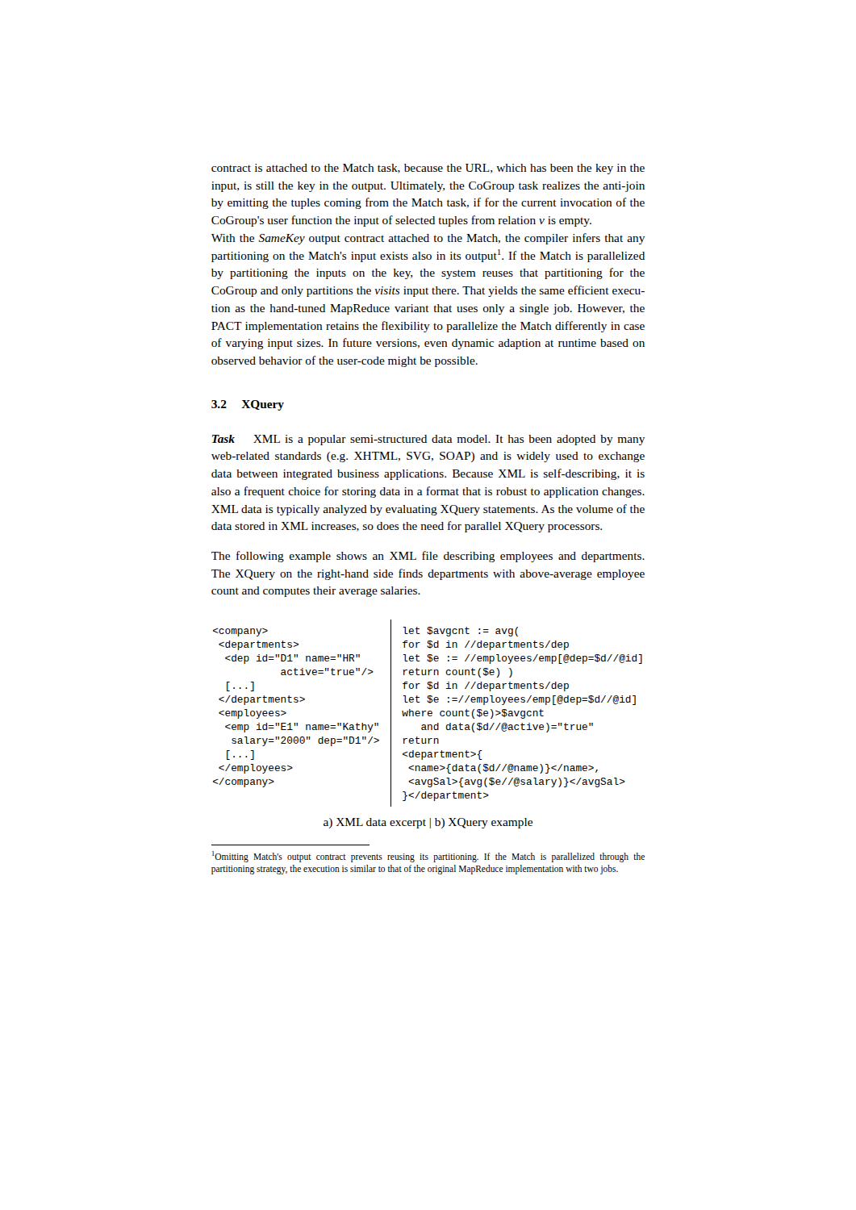contract is attached to the Match task, because the URL, which has been the key in the input, is still the key in the output. Ultimately, the CoGroup task realizes the anti-join by emitting the tuples coming from the Match task, if for the current invocation of the CoGroup's user function the input of selected tuples from relation v is empty.
With the SameKey output contract attached to the Match, the compiler infers that any partitioning on the Match's input exists also in its output1. If the Match is parallelized by partitioning the inputs on the key, the system reuses that partitioning for the CoGroup and only partitions the visits input there. That yields the same efficient execution as the hand-tuned MapReduce variant that uses only a single job. However, the PACT implementation retains the flexibility to parallelize the Match differently in case of varying input sizes. In future versions, even dynamic adaption at runtime based on observed behavior of the user-code might be possible.
3.2 XQuery
Task XML is a popular semi-structured data model. It has been adopted by many web-related standards (e.g. XHTML, SVG, SOAP) and is widely used to exchange data between integrated business applications. Because XML is self-describing, it is also a frequent choice for storing data in a format that is robust to application changes. XML data is typically analyzed by evaluating XQuery statements. As the volume of the data stored in XML increases, so does the need for parallel XQuery processors.
The following example shows an XML file describing employees and departments. The XQuery on the right-hand side finds departments with above-average employee count and computes their average salaries.
<company> <departments> <dep id="D1" name="HR" active="true"/> [...] </departments> <employees> <emp id="E1" name="Kathy" salary="2000" dep="D1"/> [...] </employees> </company>
let $avgcnt := avg( for $d in //departments/dep let $e := //employees/emp[@dep=$d//@id] return count($e) ) for $d in //departments/dep let $e :=//employees/emp[@dep=$d//@id] where count($e)>$avgcnt and data($d//@active)="true" return <department>{ <name>{data($d//@name)}</name>, <avgSal>{avg($e//@salary)}</avgSal> }</department>
a) XML data excerpt | b) XQuery example
1Omitting Match's output contract prevents reusing its partitioning. If the Match is parallelized through the partitioning strategy, the execution is similar to that of the original MapReduce implementation with two jobs.